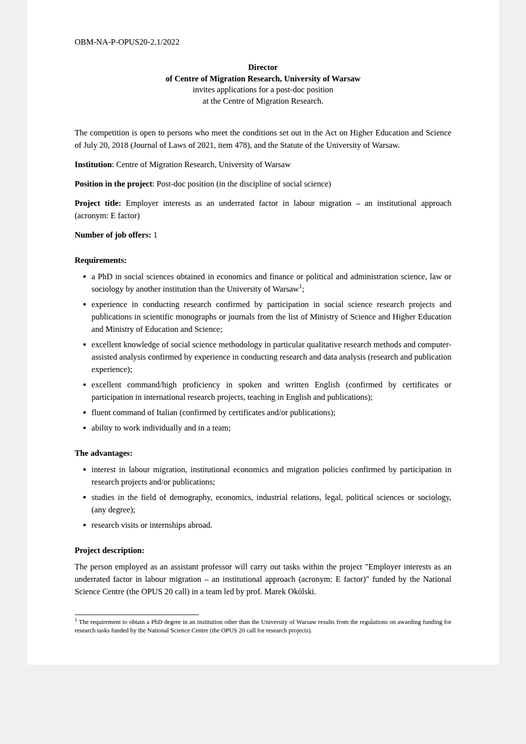OBM-NA-P-OPUS20-2.1/2022
Director
of Centre of Migration Research, University of Warsaw
invites applications for a post-doc position
at the Centre of Migration Research.
The competition is open to persons who meet the conditions set out in the Act on Higher Education and Science of July 20, 2018 (Journal of Laws of 2021, item 478), and the Statute of the University of Warsaw.
Institution: Centre of Migration Research, University of Warsaw
Position in the project: Post-doc position (in the discipline of social science)
Project title: Employer interests as an underrated factor in labour migration – an institutional approach (acronym: E factor)
Number of job offers: 1
Requirements:
a PhD in social sciences obtained in economics and finance or political and administration science, law or sociology by another institution than the University of Warsaw1;
experience in conducting research confirmed by participation in social science research projects and publications in scientific monographs or journals from the list of Ministry of Science and Higher Education and Ministry of Education and Science;
excellent knowledge of social science methodology in particular qualitative research methods and computer-assisted analysis confirmed by experience in conducting research and data analysis (research and publication experience);
excellent command/high proficiency in spoken and written English (confirmed by certificates or participation in international research projects, teaching in English and publications);
fluent command of Italian (confirmed by certificates and/or publications);
ability to work individually and in a team;
The advantages:
interest in labour migration, institutional economics and migration policies confirmed by participation in research projects and/or publications;
studies in the field of demography, economics, industrial relations, legal, political sciences or sociology, (any degree);
research visits or internships abroad.
Project description:
The person employed as an assistant professor will carry out tasks within the project "Employer interests as an underrated factor in labour migration – an institutional approach (acronym: E factor)" funded by the National Science Centre (the OPUS 20 call) in a team led by prof. Marek Okólski.
1 The requirement to obtain a PhD degree in an institution other than the University of Warsaw results from the regulations on awarding funding for research tasks funded by the National Science Centre (the OPUS 20 call for research projects).